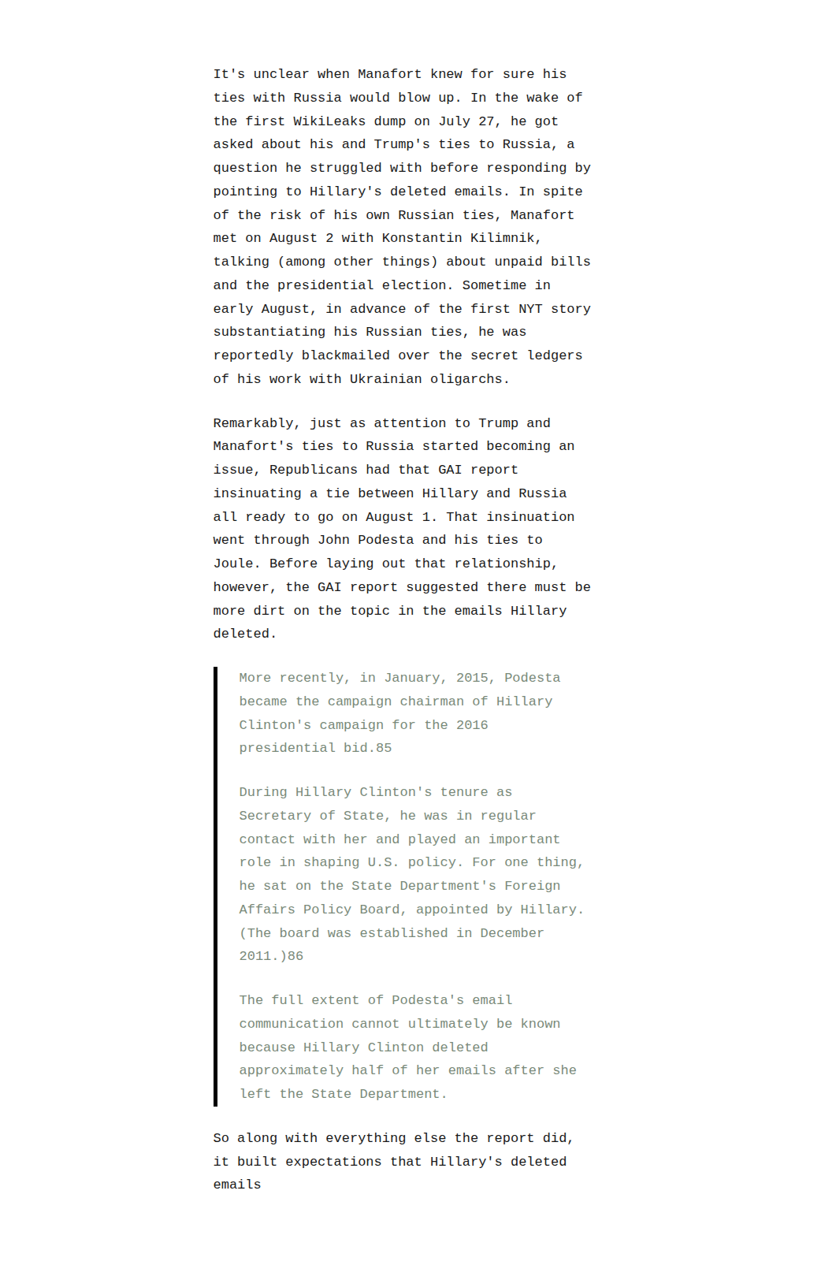It's unclear when Manafort knew for sure his ties with Russia would blow up. In the wake of the first WikiLeaks dump on July 27, he got asked about his and Trump's ties to Russia, a question he struggled with before responding by pointing to Hillary's deleted emails. In spite of the risk of his own Russian ties, Manafort met on August 2 with Konstantin Kilimnik, talking (among other things) about unpaid bills and the presidential election. Sometime in early August, in advance of the first NYT story substantiating his Russian ties, he was reportedly blackmailed over the secret ledgers of his work with Ukrainian oligarchs.
Remarkably, just as attention to Trump and Manafort's ties to Russia started becoming an issue, Republicans had that GAI report insinuating a tie between Hillary and Russia all ready to go on August 1. That insinuation went through John Podesta and his ties to Joule. Before laying out that relationship, however, the GAI report suggested there must be more dirt on the topic in the emails Hillary deleted.
More recently, in January, 2015, Podesta became the campaign chairman of Hillary Clinton's campaign for the 2016 presidential bid.85
During Hillary Clinton's tenure as Secretary of State, he was in regular contact with her and played an important role in shaping U.S. policy. For one thing, he sat on the State Department's Foreign Affairs Policy Board, appointed by Hillary. (The board was established in December 2011.)86
The full extent of Podesta's email communication cannot ultimately be known because Hillary Clinton deleted approximately half of her emails after she left the State Department.
So along with everything else the report did, it built expectations that Hillary's deleted emails